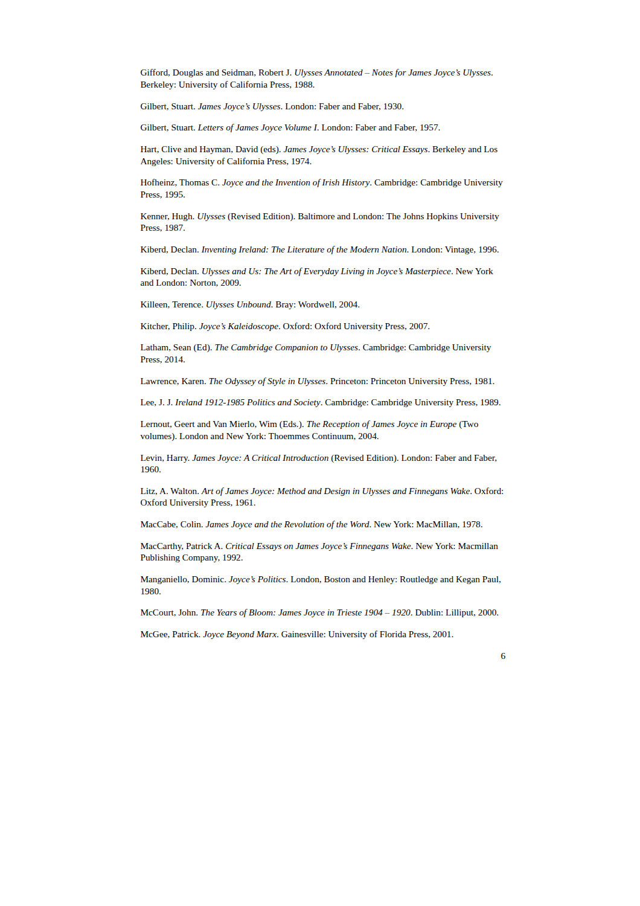Gifford, Douglas and Seidman, Robert J. Ulysses Annotated – Notes for James Joyce’s Ulysses. Berkeley: University of California Press, 1988.
Gilbert, Stuart. James Joyce’s Ulysses. London: Faber and Faber, 1930.
Gilbert, Stuart. Letters of James Joyce Volume I. London: Faber and Faber, 1957.
Hart, Clive and Hayman, David (eds). James Joyce’s Ulysses: Critical Essays. Berkeley and Los Angeles: University of California Press, 1974.
Hofheinz, Thomas C. Joyce and the Invention of Irish History. Cambridge: Cambridge University Press, 1995.
Kenner, Hugh. Ulysses (Revised Edition). Baltimore and London: The Johns Hopkins University Press, 1987.
Kiberd, Declan. Inventing Ireland: The Literature of the Modern Nation. London: Vintage, 1996.
Kiberd, Declan. Ulysses and Us: The Art of Everyday Living in Joyce’s Masterpiece. New York and London: Norton, 2009.
Killeen, Terence. Ulysses Unbound. Bray: Wordwell, 2004.
Kitcher, Philip. Joyce’s Kaleidoscope. Oxford: Oxford University Press, 2007.
Latham, Sean (Ed). The Cambridge Companion to Ulysses. Cambridge: Cambridge University Press, 2014.
Lawrence, Karen. The Odyssey of Style in Ulysses. Princeton: Princeton University Press, 1981.
Lee, J. J. Ireland 1912-1985 Politics and Society. Cambridge: Cambridge University Press, 1989.
Lernout, Geert and Van Mierlo, Wim (Eds.). The Reception of James Joyce in Europe (Two volumes). London and New York: Thoemmes Continuum, 2004.
Levin, Harry. James Joyce: A Critical Introduction (Revised Edition). London: Faber and Faber, 1960.
Litz, A. Walton. Art of James Joyce: Method and Design in Ulysses and Finnegans Wake. Oxford: Oxford University Press, 1961.
MacCabe, Colin. James Joyce and the Revolution of the Word. New York: MacMillan, 1978.
MacCarthy, Patrick A. Critical Essays on James Joyce’s Finnegans Wake. New York: Macmillan Publishing Company, 1992.
Manganiello, Dominic. Joyce’s Politics. London, Boston and Henley: Routledge and Kegan Paul, 1980.
McCourt, John. The Years of Bloom: James Joyce in Trieste 1904 – 1920. Dublin: Lilliput, 2000.
McGee, Patrick. Joyce Beyond Marx. Gainesville: University of Florida Press, 2001.
6